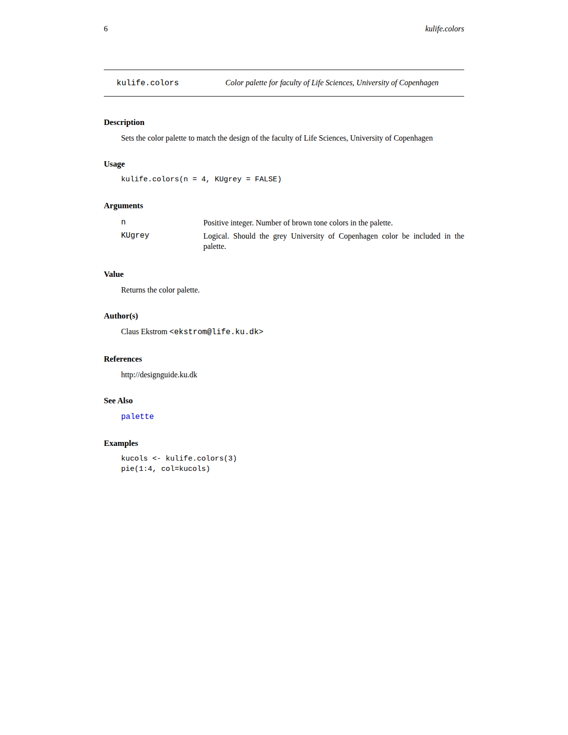6 kulife.colors
| kulife.colors | Color palette for faculty of Life Sciences, University of Copenhagen |
Description
Sets the color palette to match the design of the faculty of Life Sciences, University of Copenhagen
Usage
kulife.colors(n = 4, KUgrey = FALSE)
Arguments
| n | Positive integer. Number of brown tone colors in the palette. |
| KUgrey | Logical. Should the grey University of Copenhagen color be included in the palette. |
Value
Returns the color palette.
Author(s)
Claus Ekstrom <ekstrom@life.ku.dk>
References
http://designguide.ku.dk
See Also
palette
Examples
kucols <- kulife.colors(3)
pie(1:4, col=kucols)